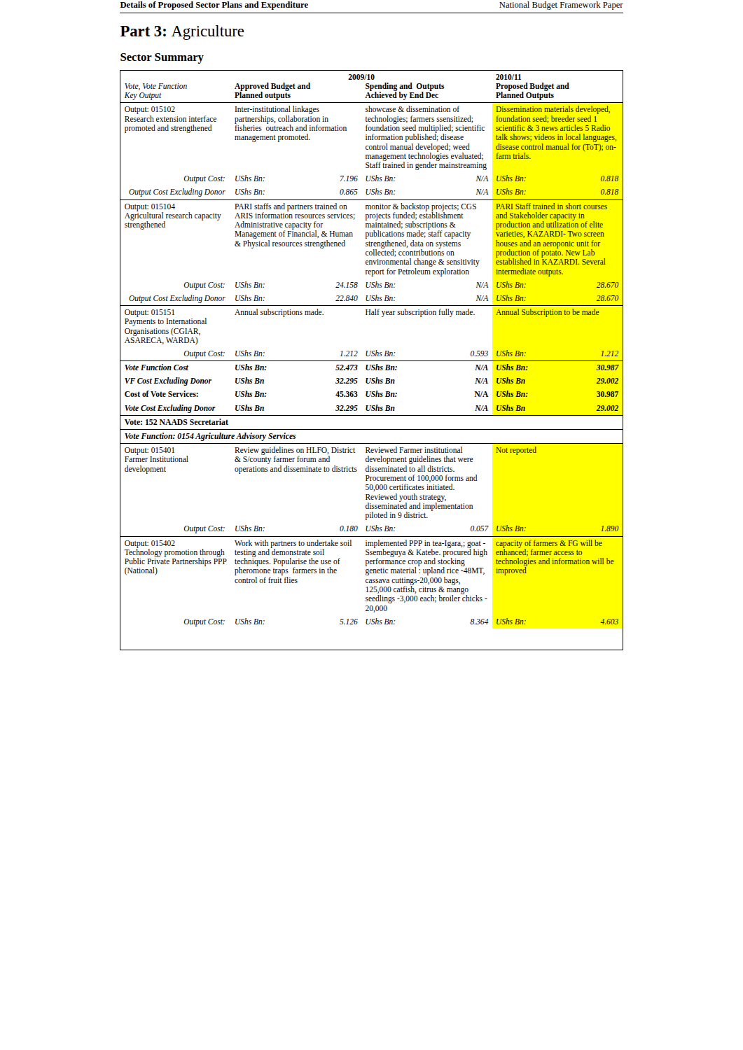Details of Proposed Sector Plans and Expenditure
National Budget Framework Paper
Part 3: Agriculture
Sector Summary
| | 2009/10 | 2010/11 |
| --- | --- | --- |
| Vote, Vote Function Key Output | Approved Budget and Planned outputs | Spending and Outputs Achieved by End Dec | Proposed Budget and Planned Outputs |
| Output: 015102 Research extension interface promoted and strengthened | Inter-institutional linkages partnerships, collaboration in fisheries outreach and information management promoted. | showcase & dissemination of technologies; farmers ssensitized; foundation seed multiplied; scientific information published; disease control manual developed; weed management technologies evaluated; Staff trained in gender mainstreaming | Dissemination materials developed, foundation seed; breeder seed 1 scientific & 3 news articles 5 Radio talk shows; videos in local languages, disease control manual for (ToT); on-farm trials. |
| Output Cost: | UShs Bn: 7.196 | UShs Bn: N/A | UShs Bn: 0.818 |
| Output Cost Excluding Donor | UShs Bn: 0.865 | UShs Bn: N/A | UShs Bn: 0.818 |
| Output: 015104 Agricultural research capacity strengthened | PARI staffs and partners trained on ARIS information resources services; Administrative capacity for Management of Financial, & Human & Physical resources strengthened | monitor & backstop projects; CGS projects funded; establishment maintained; subscriptions & publications made; staff capacity strengthened, data on systems collected; ccontributions on environmental change & sensitivity report for Petroleum exploration | PARI Staff trained in short courses and Stakeholder capacity in production and utilization of elite varieties, KAZARDI- Two screen houses and an aeroponic unit for production of potato. New Lab established in KAZARDI. Several intermediate outputs. |
| Output Cost: | UShs Bn: 24.158 | UShs Bn: N/A | UShs Bn: 28.670 |
| Output Cost Excluding Donor | UShs Bn: 22.840 | UShs Bn: N/A | UShs Bn: 28.670 |
| Output: 015151 Payments to International Organisations (CGIAR, ASARECA, WARDA) | Annual subscriptions made. | Half year subscription fully made. | Annual Subscription to be made |
| Output Cost: | UShs Bn: 1.212 | UShs Bn: 0.593 | UShs Bn: 1.212 |
| Vote Function Cost | UShs Bn: 52.473 | UShs Bn: N/A | UShs Bn: 30.987 |
| VF Cost Excluding Donor | UShs Bn 32.295 | UShs Bn N/A | UShs Bn 29.002 |
| Cost of Vote Services: | UShs Bn: 45.363 | UShs Bn: N/A | UShs Bn: 30.987 |
| Vote Cost Excluding Donor | UShs Bn 32.295 | UShs Bn N/A | UShs Bn 29.002 |
| Vote: 152 NAADS Secretariat |
| Vote Function: 0154 Agriculture Advisory Services |
| Output: 015401 Farmer Institutional development | Review guidelines on HLFO, District & S/county farmer forum and operations and disseminate to districts | Reviewed Farmer institutional development guidelines that were disseminated to all districts. Procurement of 100,000 forms and 50,000 certificates initiated. Reviewed youth strategy, disseminated and implementation piloted in 9 district. | Not reported |
| Output Cost: | UShs Bn: 0.180 | UShs Bn: 0.057 | UShs Bn: 1.890 |
| Output: 015402 Technology promotion through Public Private Partnerships PPP (National) | Work with partners to undertake soil testing and demonstrate soil techniques. Popularise the use of pheromone traps farmers in the control of fruit flies | implemented PPP in tea-Igara,; goat -Ssembeguya & Katebe. procured high performance crop and stocking genetic material : upland rice -48MT, cassava cuttings-20,000 bags, 125,000 catfish, citrus & mango seedlings -3,000 each; broiler chicks - 20,000 | capacity of farmers & FG will be enhanced; farmer access to technologies and information will be improved |
| Output Cost: | UShs Bn: 5.126 | UShs Bn: 8.364 | UShs Bn: 4.603 |